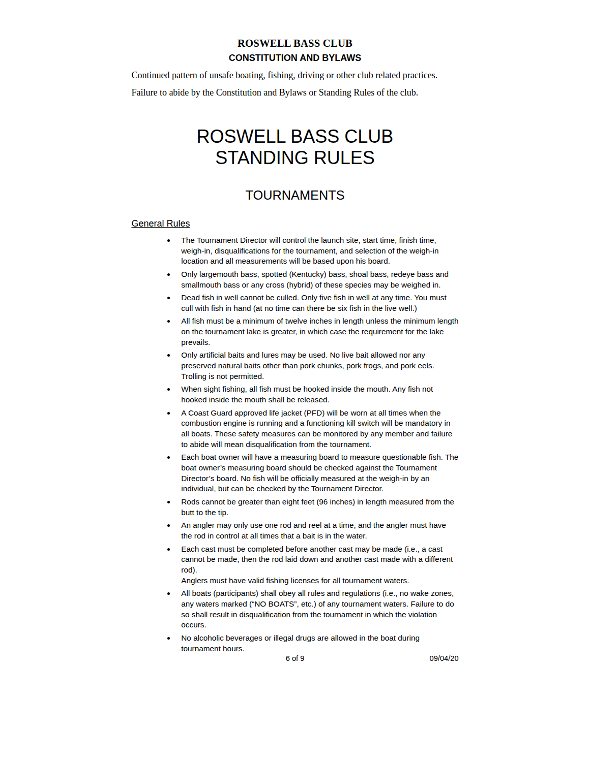ROSWELL BASS CLUB
CONSTITUTION AND BYLAWS
Continued pattern of unsafe boating, fishing, driving or other club related practices.
Failure to abide by the Constitution and Bylaws or Standing Rules of the club.
ROSWELL BASS CLUB
STANDING RULES
TOURNAMENTS
General Rules
The Tournament Director will control the launch site, start time, finish time, weigh-in, disqualifications for the tournament, and selection of the weigh-in location and all measurements will be based upon his board.
Only largemouth bass, spotted (Kentucky) bass, shoal bass, redeye bass and smallmouth bass or any cross (hybrid) of these species may be weighed in.
Dead fish in well cannot be culled. Only five fish in well at any time. You must cull with fish in hand (at no time can there be six fish in the live well.)
All fish must be a minimum of twelve inches in length unless the minimum length on the tournament lake is greater, in which case the requirement for the lake prevails.
Only artificial baits and lures may be used. No live bait allowed nor any preserved natural baits other than pork chunks, pork frogs, and pork eels. Trolling is not permitted.
When sight fishing, all fish must be hooked inside the mouth. Any fish not hooked inside the mouth shall be released.
A Coast Guard approved life jacket (PFD) will be worn at all times when the combustion engine is running and a functioning kill switch will be mandatory in all boats. These safety measures can be monitored by any member and failure to abide will mean disqualification from the tournament.
Each boat owner will have a measuring board to measure questionable fish. The boat owner’s measuring board should be checked against the Tournament Director’s board. No fish will be officially measured at the weigh-in by an individual, but can be checked by the Tournament Director.
Rods cannot be greater than eight feet (96 inches) in length measured from the butt to the tip.
An angler may only use one rod and reel at a time, and the angler must have the rod in control at all times that a bait is in the water.
Each cast must be completed before another cast may be made (i.e., a cast cannot be made, then the rod laid down and another cast made with a different rod).
Anglers must have valid fishing licenses for all tournament waters.
All boats (participants) shall obey all rules and regulations (i.e., no wake zones, any waters marked (“NO BOATS”, etc.) of any tournament waters. Failure to do so shall result in disqualification from the tournament in which the violation occurs.
No alcoholic beverages or illegal drugs are allowed in the boat during tournament hours.
6 of 9 09/04/20